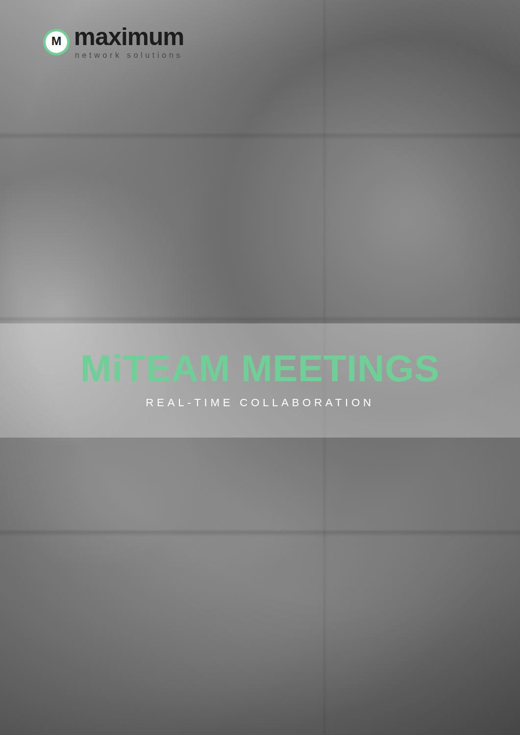M
maximum network solutions
Mi TEAM MEETINGS
Real-Time Collaboration